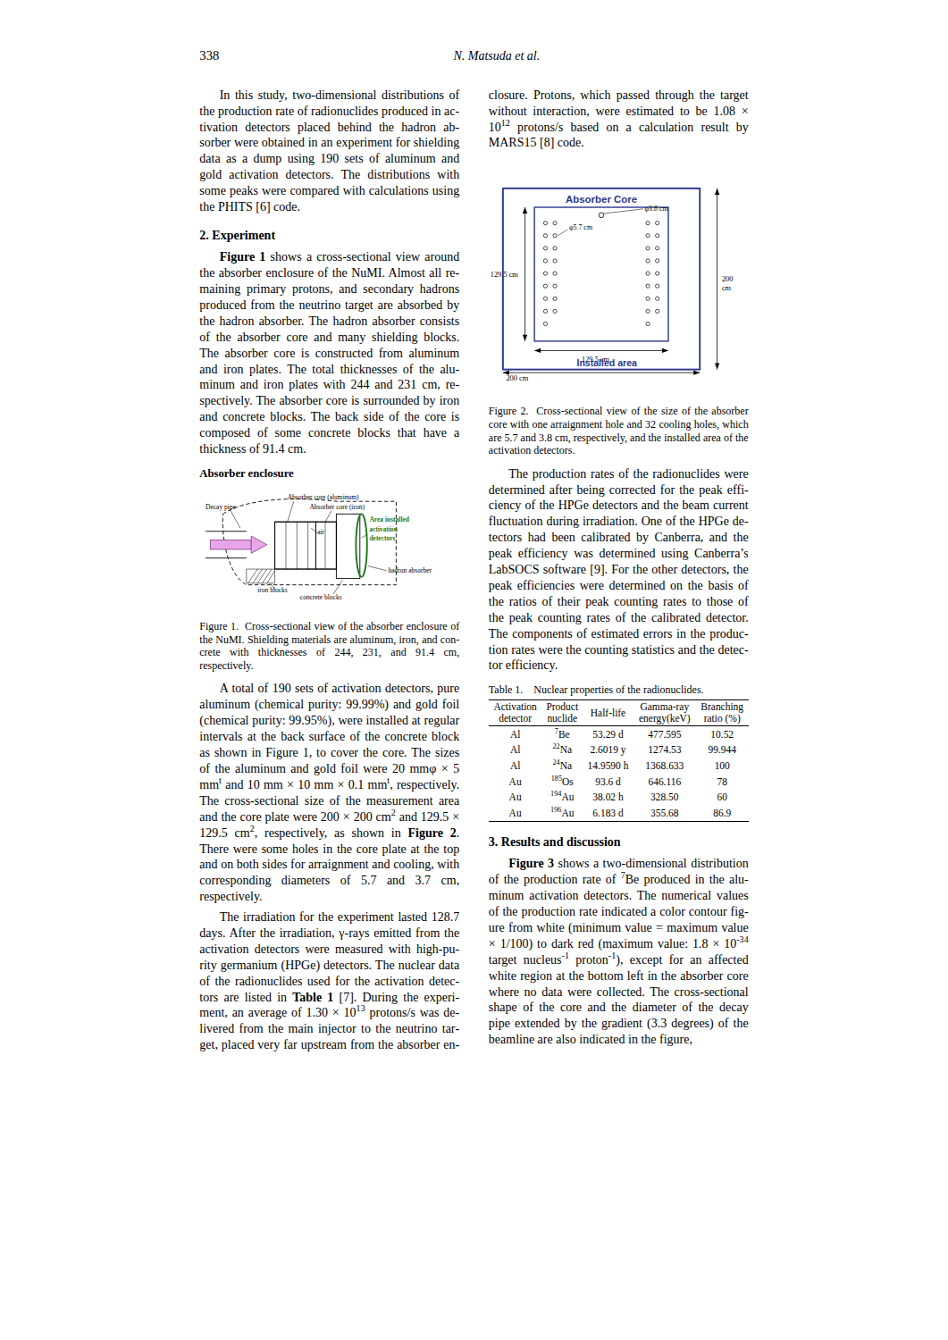338
N. Matsuda et al.
In this study, two-dimensional distributions of the production rate of radionuclides produced in activation detectors placed behind the hadron absorber were obtained in an experiment for shielding data as a dump using 190 sets of aluminum and gold activation detectors. The distributions with some peaks were compared with calculations using the PHITS [6] code.
2. Experiment
Figure 1 shows a cross-sectional view around the absorber enclosure of the NuMI. Almost all remaining primary protons, and secondary hadrons produced from the neutrino target are absorbed by the hadron absorber. The hadron absorber consists of the absorber core and many shielding blocks. The absorber core is constructed from aluminum and iron plates. The total thicknesses of the aluminum and iron plates with 244 and 231 cm, respectively. The absorber core is surrounded by iron and concrete blocks. The back side of the core is composed of some concrete blocks that have a thickness of 91.4 cm.
Absorber enclosure
Decay pipe Absorber core (aluminum) Absorber core (iron) air Area installed activation detectors hadron absorber iron blocks concrete blocks
Figure 1. Cross-sectional view of the absorber enclosure of the NuMI. Shielding materials are aluminum, iron, and concrete with thicknesses of 244, 231, and 91.4 cm, respectively.
A total of 190 sets of activation detectors, pure aluminum (chemical purity: 99.99%) and gold foil (chemical purity: 99.95%), were installed at regular intervals at the back surface of the concrete block as shown in Figure 1, to cover the core. The sizes of the aluminum and gold foil were 20 mmφ × 5 mmt and 10 mm × 10 mm × 0.1 mmt, respectively. The cross-sectional size of the measurement area and the core plate were 200 × 200 cm2 and 129.5 × 129.5 cm2, respectively, as shown in Figure 2. There were some holes in the core plate at the top and on both sides for arraignment and cooling, with corresponding diameters of 5.7 and 3.7 cm, respectively.
The irradiation for the experiment lasted 128.7 days. After the irradiation, γ-rays emitted from the activation detectors were measured with high-purity germanium (HPGe) detectors. The nuclear data of the radionuclides used for the activation detectors are listed in Table 1 [7]. During the experiment, an average of 1.30 × 1013 protons/s was delivered from the main injector to the neutrino target, placed very far upstream from the absorber enclosure. Protons, which passed through the target without interaction, were estimated to be 1.08 × 1012 protons/s based on a calculation result by MARS15 [8] code.
Absorber Core φ3.8 cm φ5.7 cm 129.5 cm 200 cm 129.5 cm 200 cm Installed area
Figure 2. Cross-sectional view of the size of the absorber core with one arraignment hole and 32 cooling holes, which are 5.7 and 3.8 cm, respectively, and the installed area of the activation detectors.
The production rates of the radionuclides were determined after being corrected for the peak efficiency of the HPGe detectors and the beam current fluctuation during irradiation. One of the HPGe detectors had been calibrated by Canberra, and the peak efficiency was determined using Canberra’s LabSOCS software [9]. For the other detectors, the peak efficiencies were determined on the basis of the ratios of their peak counting rates to those of the peak counting rates of the calibrated detector. The components of estimated errors in the production rates were the counting statistics and the detector efficiency.
Table 1. Nuclear properties of the radionuclides.
| Activation detector | Product nuclide | Half-life | Gamma-ray energy(keV) | Branching ratio (%) |
| --- | --- | --- | --- | --- |
| Al | 7 Be | 53.29 d | 477.595 | 10.52 |
| Al | 22 Na | 2.6019 y | 1274.53 | 99.944 |
| Al | 24 Na | 14.9590 h | 1368.633 | 100 |
| Au | 185 Os | 93.6 d | 646.116 | 78 |
| Au | 194 Au | 38.02 h | 328.50 | 60 |
| Au | 196 Au | 6.183 d | 355.68 | 86.9 |
3. Results and discussion
Figure 3 shows a two-dimensional distribution of the production rate of 7Be produced in the aluminum activation detectors. The numerical values of the production rate indicated a color contour figure from white (minimum value = maximum value × 1/100) to dark red (maximum value: 1.8 × 10-34 target nucleus-1 proton-1), except for an affected white region at the bottom left in the absorber core where no data were collected. The cross-sectional shape of the core and the diameter of the decay pipe extended by the gradient (3.3 degrees) of the beamline are also indicated in the figure,